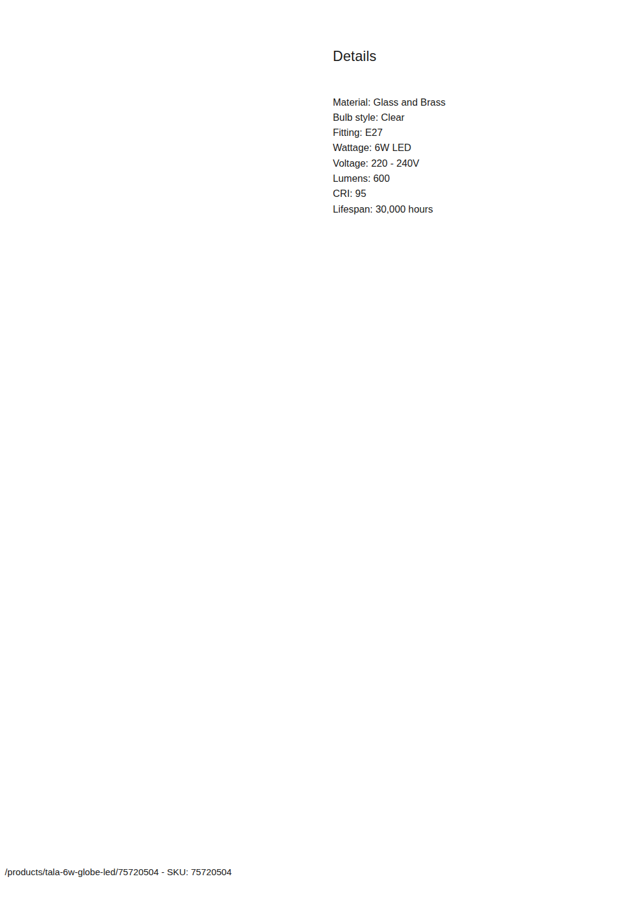Details
Material: Glass and Brass
Bulb style: Clear
Fitting: E27
Wattage: 6W LED
Voltage: 220 - 240V
Lumens: 600
CRI: 95
Lifespan: 30,000 hours
/products/tala-6w-globe-led/75720504 - SKU: 75720504